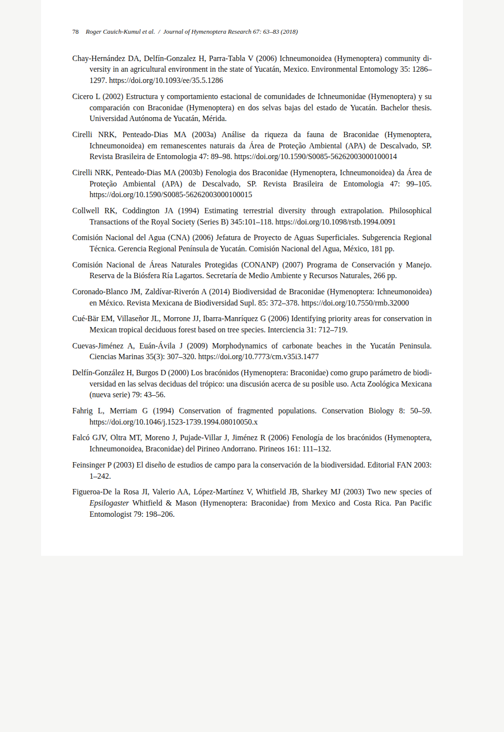78 Roger Cauich-Kumul et al. / Journal of Hymenoptera Research 67: 63–83 (2018)
Chay-Hernández DA, Delfín-Gonzalez H, Parra-Tabla V (2006) Ichneumonoidea (Hymenoptera) community diversity in an agricultural environment in the state of Yucatán, Mexico. Environmental Entomology 35: 1286–1297. https://doi.org/10.1093/ee/35.5.1286
Cicero L (2002) Estructura y comportamiento estacional de comunidades de Ichneumonidae (Hymenoptera) y su comparación con Braconidae (Hymenoptera) en dos selvas bajas del estado de Yucatán. Bachelor thesis. Universidad Autónoma de Yucatán, Mérida.
Cirelli NRK, Penteado-Dias MA (2003a) Análise da riqueza da fauna de Braconidae (Hymenoptera, Ichneumonoidea) em remanescentes naturais da Área de Proteção Ambiental (APA) de Descalvado, SP. Revista Brasileira de Entomologia 47: 89–98. https://doi.org/10.1590/S0085-56262003000100014
Cirelli NRK, Penteado-Dias MA (2003b) Fenologia dos Braconidae (Hymenoptera, Ichneumonoidea) da Área de Proteção Ambiental (APA) de Descalvado, SP. Revista Brasileira de Entomologia 47: 99–105. https://doi.org/10.1590/S0085-56262003000100015
Collwell RK, Coddington JA (1994) Estimating terrestrial diversity through extrapolation. Philosophical Transactions of the Royal Society (Series B) 345:101–118. https://doi.org/10.1098/rstb.1994.0091
Comisión Nacional del Agua (CNA) (2006) Jefatura de Proyecto de Aguas Superficiales. Subgerencia Regional Técnica. Gerencia Regional Península de Yucatán. Comisión Nacional del Agua, México, 181 pp.
Comisión Nacional de Áreas Naturales Protegidas (CONANP) (2007) Programa de Conservación y Manejo. Reserva de la Biósfera Ría Lagartos. Secretaría de Medio Ambiente y Recursos Naturales, 266 pp.
Coronado-Blanco JM, Zaldívar-Riverón A (2014) Biodiversidad de Braconidae (Hymenoptera: Ichneumonoidea) en México. Revista Mexicana de Biodiversidad Supl. 85: 372–378. https://doi.org/10.7550/rmb.32000
Cué-Bär EM, Villaseñor JL, Morrone JJ, Ibarra-Manríquez G (2006) Identifying priority areas for conservation in Mexican tropical deciduous forest based on tree species. Interciencia 31: 712–719.
Cuevas-Jiménez A, Euán-Ávila J (2009) Morphodynamics of carbonate beaches in the Yucatán Peninsula. Ciencias Marinas 35(3): 307–320. https://doi.org/10.7773/cm.v35i3.1477
Delfín-González H, Burgos D (2000) Los bracónidos (Hymenoptera: Braconidae) como grupo parámetro de biodiversidad en las selvas deciduas del trópico: una discusión acerca de su posible uso. Acta Zoológica Mexicana (nueva serie) 79: 43–56.
Fahrig L, Merriam G (1994) Conservation of fragmented populations. Conservation Biology 8: 50–59. https://doi.org/10.1046/j.1523-1739.1994.08010050.x
Falcó GJV, Oltra MT, Moreno J, Pujade-Villar J, Jiménez R (2006) Fenología de los bracónidos (Hymenoptera, Ichneumonoidea, Braconidae) del Pirineo Andorrano. Pirineos 161: 111–132.
Feinsinger P (2003) El diseño de estudios de campo para la conservación de la biodiversidad. Editorial FAN 2003: 1–242.
Figueroa-De la Rosa JI, Valerio AA, López-Martínez V, Whitfield JB, Sharkey MJ (2003) Two new species of Epsilogaster Whitfield & Mason (Hymenoptera: Braconidae) from Mexico and Costa Rica. Pan Pacific Entomologist 79: 198–206.